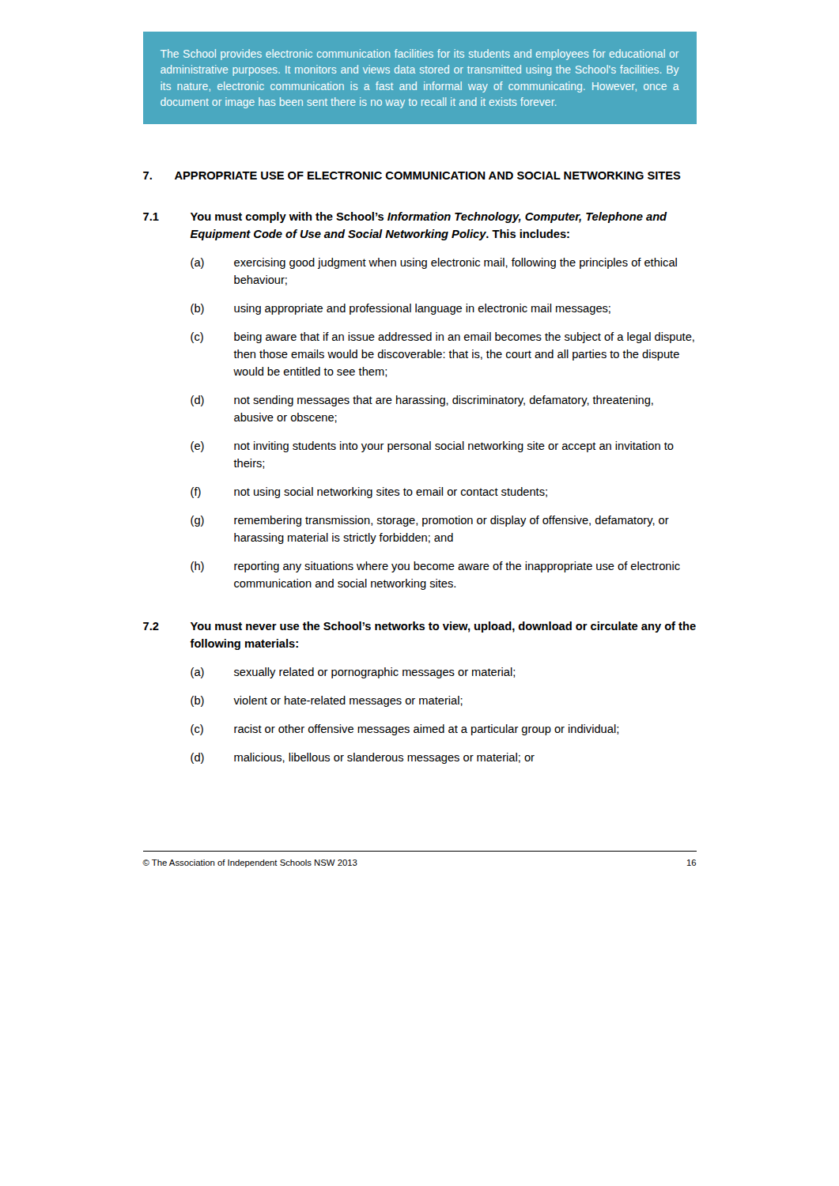The School provides electronic communication facilities for its students and employees for educational or administrative purposes. It monitors and views data stored or transmitted using the School's facilities. By its nature, electronic communication is a fast and informal way of communicating. However, once a document or image has been sent there is no way to recall it and it exists forever.
7. APPROPRIATE USE OF ELECTRONIC COMMUNICATION AND SOCIAL NETWORKING SITES
7.1
You must comply with the School’s Information Technology, Computer, Telephone and Equipment Code of Use and Social Networking Policy. This includes:
(a) exercising good judgment when using electronic mail, following the principles of ethical behaviour;
(b) using appropriate and professional language in electronic mail messages;
(c) being aware that if an issue addressed in an email becomes the subject of a legal dispute, then those emails would be discoverable: that is, the court and all parties to the dispute would be entitled to see them;
(d) not sending messages that are harassing, discriminatory, defamatory, threatening, abusive or obscene;
(e) not inviting students into your personal social networking site or accept an invitation to theirs;
(f) not using social networking sites to email or contact students;
(g) remembering transmission, storage, promotion or display of offensive, defamatory, or harassing material is strictly forbidden; and
(h) reporting any situations where you become aware of the inappropriate use of electronic communication and social networking sites.
7.2
You must never use the School’s networks to view, upload, download or circulate any of the following materials:
(a) sexually related or pornographic messages or material;
(b) violent or hate-related messages or material;
(c) racist or other offensive messages aimed at a particular group or individual;
(d) malicious, libellous or slanderous messages or material; or
© The Association of Independent Schools NSW 2013 16